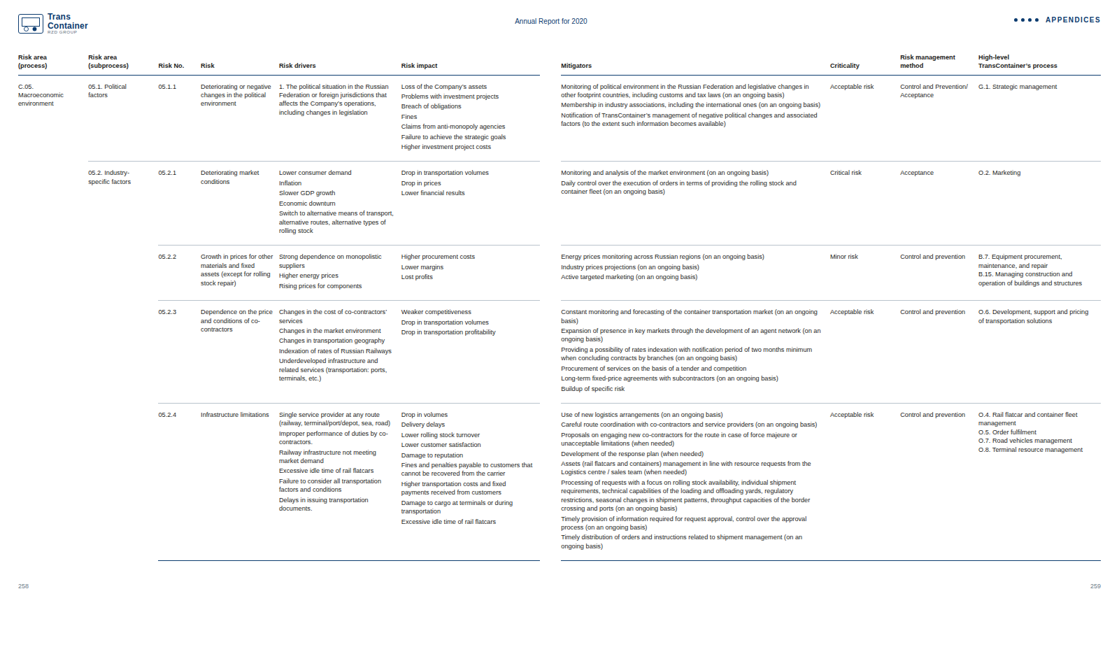Trans
Container
RZD GROUP
Annual Report for 2020
APPENDICES
| Risk area (process) | Risk area (subprocess) | Risk No. | Risk | Risk drivers | Risk impact | | Mitigators | Criticality | Risk management method | High-level TransContainer’s process |
| --- | --- | --- | --- | --- | --- | --- | --- | --- | --- | --- |
| C.05. Macroeconomic environment | 05.1. Political factors | 05.1.1 | Deteriorating or negative changes in the political environment | 1. The political situation in the Russian Federation or foreign jurisdictions that affects the Company’s operations, including changes in legislation | Loss of the Company’s assets Problems with investment projects Breach of obligations Fines Claims from anti-monopoly agencies Failure to achieve the strategic goals Higher investment project costs | | Monitoring of political environment in the Russian Federation and legislative changes in other footprint countries, including customs and tax laws (on an ongoing basis) Membership in industry associations, including the international ones (on an ongoing basis) Notification of TransContainer’s management of negative political changes and associated factors (to the extent such information becomes available) | Acceptable risk | Control and Prevention/ Acceptance | G.1. Strategic management |
| 05.2. Industry- specific factors | 05.2.1 | Deteriorating market conditions | Lower consumer demand Inflation Slower GDP growth Economic downturn Switch to alternative means of transport, alternative routes, alternative types of rolling stock | Drop in transportation volumes Drop in prices Lower financial results | | Monitoring and analysis of the market environment (on an ongoing basis) Daily control over the execution of orders in terms of providing the rolling stock and container fleet (on an ongoing basis) | Critical risk | Acceptance | O.2. Marketing |
| 05.2.2 | Growth in prices for other materials and fixed assets (except for rolling stock repair) | Strong dependence on monopolistic suppliers Higher energy prices Rising prices for components | Higher procurement costs Lower margins Lost profits | | Energy prices monitoring across Russian regions (on an ongoing basis) Industry prices projections (on an ongoing basis) Active targeted marketing (on an ongoing basis) | Minor risk | Control and prevention | B.7. Equipment procurement, maintenance, and repair B.15. Managing construction and operation of buildings and structures |
| 05.2.3 | Dependence on the price and conditions of co-contractors | Changes in the cost of co-contractors’ services Changes in the market environment Changes in transportation geography Indexation of rates of Russian Railways Underdeveloped infrastructure and related services (transportation: ports, terminals, etc.) | Weaker competitiveness Drop in transportation volumes Drop in transportation profitability | | Constant monitoring and forecasting of the container transportation market (on an ongoing basis) Expansion of presence in key markets through the development of an agent network (on an ongoing basis) Providing a possibility of rates indexation with notification period of two months minimum when concluding contracts by branches (on an ongoing basis) Procurement of services on the basis of a tender and competition Long-term fixed-price agreements with subcontractors (on an ongoing basis) Buildup of specific risk | Acceptable risk | Control and prevention | O.6. Development, support and pricing of transportation solutions |
| 05.2.4 | Infrastructure limitations | Single service provider at any route (railway, terminal/port/depot, sea, road) Improper performance of duties by co-contractors. Railway infrastructure not meeting market demand Excessive idle time of rail flatcars Failure to consider all transportation factors and conditions Delays in issuing transportation documents. | Drop in volumes Delivery delays Lower rolling stock turnover Lower customer satisfaction Damage to reputation Fines and penalties payable to customers that cannot be recovered from the carrier Higher transportation costs and fixed payments received from customers Damage to cargo at terminals or during transportation Excessive idle time of rail flatcars | | Use of new logistics arrangements (on an ongoing basis) Careful route coordination with co-contractors and service providers (on an ongoing basis) Proposals on engaging new co-contractors for the route in case of force majeure or unacceptable limitations (when needed) Development of the response plan (when needed) Assets (rail flatcars and containers) management in line with resource requests from the Logistics centre / sales team (when needed) Processing of requests with a focus on rolling stock availability, individual shipment requirements, technical capabilities of the loading and offloading yards, regulatory restrictions, seasonal changes in shipment patterns, throughput capacities of the border crossing and ports (on an ongoing basis) Timely provision of information required for request approval, control over the approval process (on an ongoing basis) Timely distribution of orders and instructions related to shipment management (on an ongoing basis) | Acceptable risk | Control and prevention | O.4. Rail flatcar and container fleet management O.5. Order fulfilment O.7. Road vehicles management O.8. Terminal resource management |
258 259